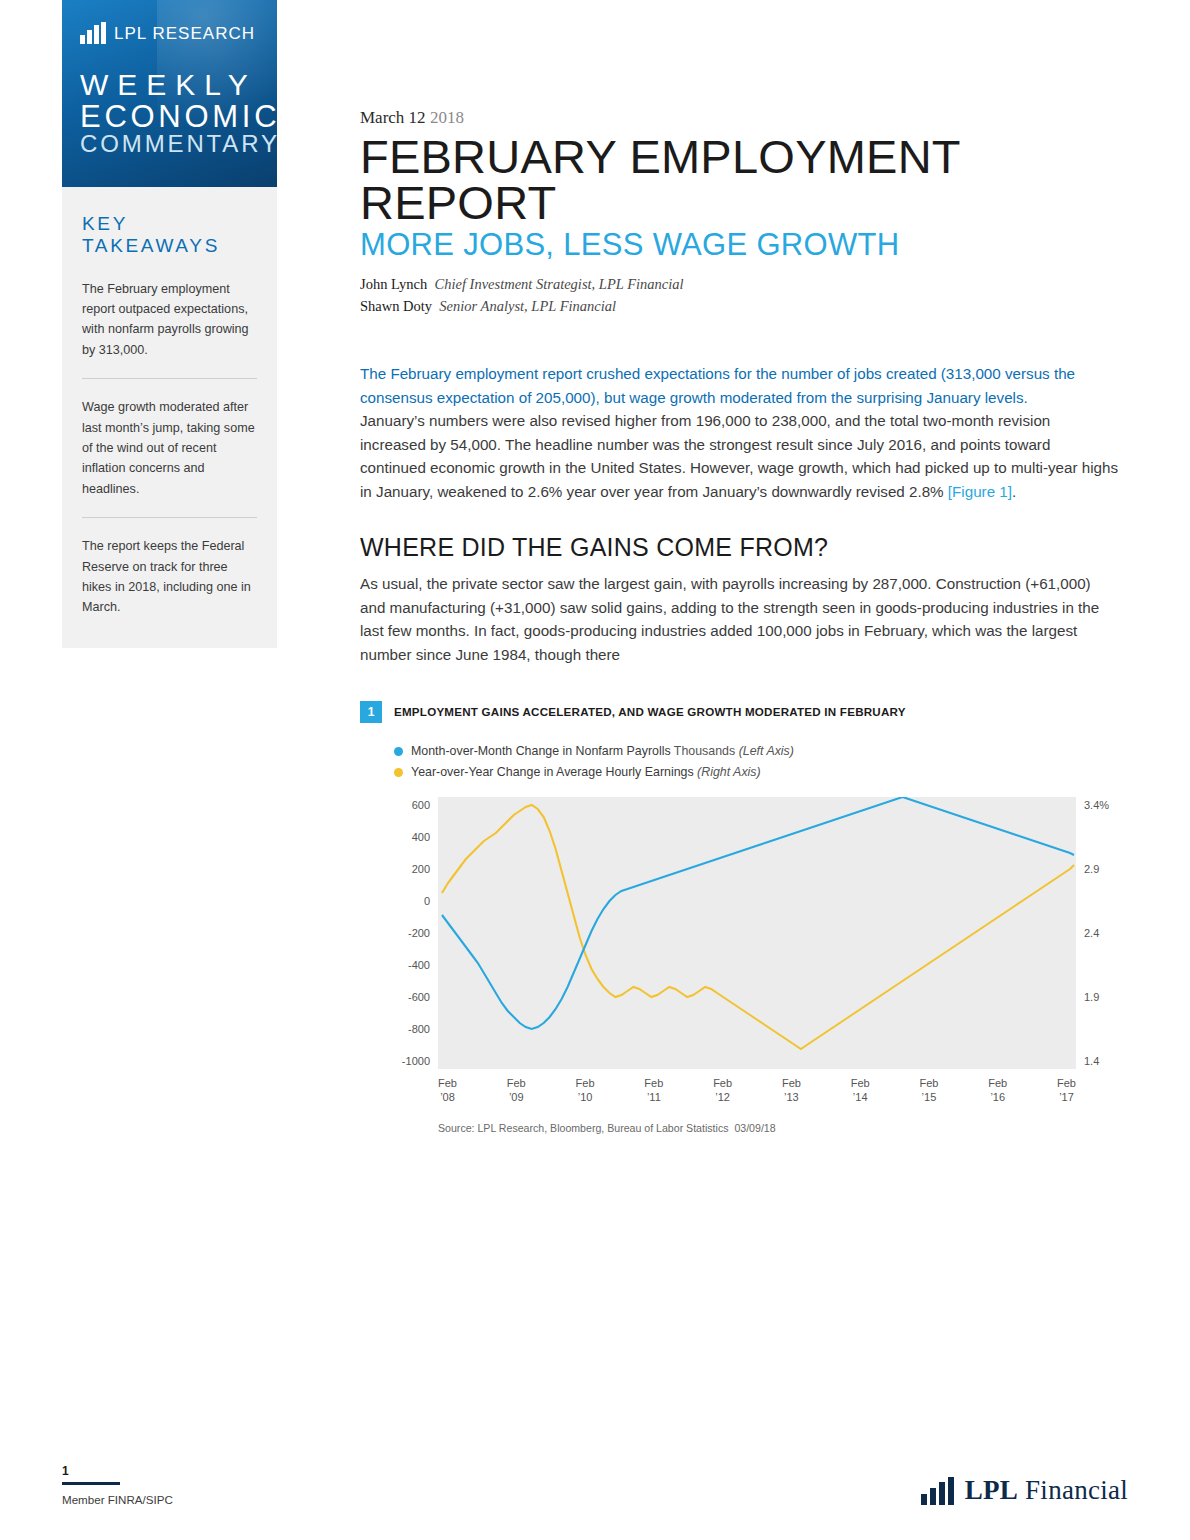LPL RESEARCH
WEEKLY ECONOMIC COMMENTARY
Key Takeaways
The February employment report outpaced expectations, with nonfarm payrolls growing by 313,000.
Wage growth moderated after last month’s jump, taking some of the wind out of recent inflation concerns and headlines.
The report keeps the Federal Reserve on track for three hikes in 2018, including one in March.
March 12 2018
February Employment Report More Jobs, Less Wage Growth
John Lynch Chief Investment Strategist, LPL Financial
Shawn Doty Senior Analyst, LPL Financial
The February employment report crushed expectations for the number of jobs created (313,000 versus the consensus expectation of 205,000), but wage growth moderated from the surprising January levels.
January’s numbers were also revised higher from 196,000 to 238,000, and the total two-month revision increased by 54,000. The headline number was the strongest result since July 2016, and points toward continued economic growth in the United States. However, wage growth, which had picked up to multi-year highs in January, weakened to 2.6% year over year from January’s downwardly revised 2.8% [Figure 1].
Where did the gains come from?
As usual, the private sector saw the largest gain, with payrolls increasing by 287,000. Construction (+61,000) and manufacturing (+31,000) saw solid gains, adding to the strength seen in goods-producing industries in the last few months. In fact, goods-producing industries added 100,000 jobs in February, which was the largest number since June 1984, though there
1
Employment Gains Accelerated, and Wage Growth Moderated in February
Month-over-Month Change in Nonfarm Payrolls Thousands (Left Axis)
Year-over-Year Change in Average Hourly Earnings (Right Axis)
600
400
200
0
-200
-400
-600
-800
-1000
3.4%
2.9
2.4
1.9
1.4
Feb’08
Feb’09
Feb’10
Feb’11
Feb’12
Feb’13
Feb’14
Feb’15
Feb’16
Feb’17
Source: LPL Research, Bloomberg, Bureau of Labor Statistics 03/09/18
1
Member FINRA/SIPC
LPL Financial